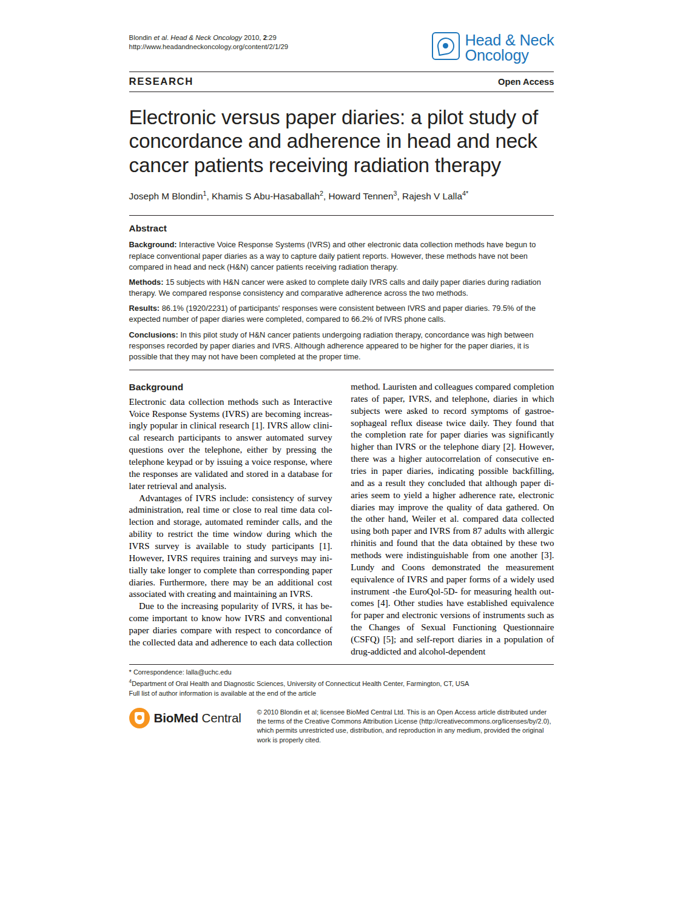Blondin et al. Head & Neck Oncology 2010, 2:29
http://www.headandneckoncology.org/content/2/1/29
Head & NeckOncology
RESEARCH
Open Access
Electronic versus paper diaries: a pilot study of concordance and adherence in head and neck cancer patients receiving radiation therapy
Joseph M Blondin1, Khamis S Abu-Hasaballah2, Howard Tennen3, Rajesh V Lalla4*
Abstract
Background: Interactive Voice Response Systems (IVRS) and other electronic data collection methods have begun to replace conventional paper diaries as a way to capture daily patient reports. However, these methods have not been compared in head and neck (H&N) cancer patients receiving radiation therapy.
Methods: 15 subjects with H&N cancer were asked to complete daily IVRS calls and daily paper diaries during radiation therapy. We compared response consistency and comparative adherence across the two methods.
Results: 86.1% (1920/2231) of participants' responses were consistent between IVRS and paper diaries. 79.5% of the expected number of paper diaries were completed, compared to 66.2% of IVRS phone calls.
Conclusions: In this pilot study of H&N cancer patients undergoing radiation therapy, concordance was high between responses recorded by paper diaries and IVRS. Although adherence appeared to be higher for the paper diaries, it is possible that they may not have been completed at the proper time.
Background
Electronic data collection methods such as Interactive Voice Response Systems (IVRS) are becoming increasingly popular in clinical research [1]. IVRS allow clinical research participants to answer automated survey questions over the telephone, either by pressing the telephone keypad or by issuing a voice response, where the responses are validated and stored in a database for later retrieval and analysis.
Advantages of IVRS include: consistency of survey administration, real time or close to real time data collection and storage, automated reminder calls, and the ability to restrict the time window during which the IVRS survey is available to study participants [1]. However, IVRS requires training and surveys may initially take longer to complete than corresponding paper diaries. Furthermore, there may be an additional cost associated with creating and maintaining an IVRS.
Due to the increasing popularity of IVRS, it has become important to know how IVRS and conventional paper diaries compare with respect to concordance of the collected data and adherence to each data collection method. Lauristen and colleagues compared completion rates of paper, IVRS, and telephone, diaries in which subjects were asked to record symptoms of gastroesophageal reflux disease twice daily. They found that the completion rate for paper diaries was significantly higher than IVRS or the telephone diary [2]. However, there was a higher autocorrelation of consecutive entries in paper diaries, indicating possible backfilling, and as a result they concluded that although paper diaries seem to yield a higher adherence rate, electronic diaries may improve the quality of data gathered. On the other hand, Weiler et al. compared data collected using both paper and IVRS from 87 adults with allergic rhinitis and found that the data obtained by these two methods were indistinguishable from one another [3]. Lundy and Coons demonstrated the measurement equivalence of IVRS and paper forms of a widely used instrument -the EuroQol-5D- for measuring health outcomes [4]. Other studies have established equivalence for paper and electronic versions of instruments such as the Changes of Sexual Functioning Questionnaire (CSFQ) [5]; and self-report diaries in a population of drug-addicted and alcohol-dependent
* Correspondence: lalla@uchc.edu
4Department of Oral Health and Diagnostic Sciences, University of Connecticut Health Center, Farmington, CT, USA
Full list of author information is available at the end of the article
BioMed Central
© 2010 Blondin et al; licensee BioMed Central Ltd. This is an Open Access article distributed under the terms of the Creative Commons Attribution License (http://creativecommons.org/licenses/by/2.0), which permits unrestricted use, distribution, and reproduction in any medium, provided the original work is properly cited.